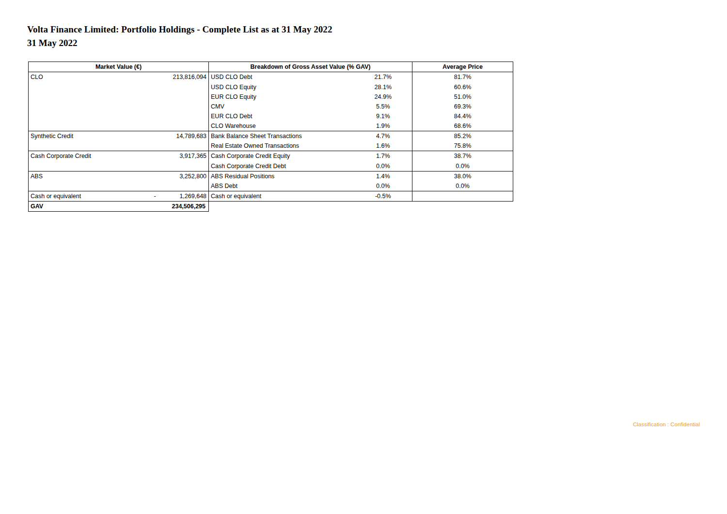Volta Finance Limited: Portfolio Holdings - Complete List as at 31 May 2022
31 May 2022
| Market Value (€) | Breakdown of Gross Asset Value (% GAV) | Average Price |
| --- | --- | --- |
| CLO | | 213,816,094 | USD CLO Debt | 21.7% | 81.7% |
| | | | USD CLO Equity | 28.1% | 60.6% |
| | | | EUR CLO Equity | 24.9% | 51.0% |
| | | | CMV | 5.5% | 69.3% |
| | | | EUR CLO Debt | 9.1% | 84.4% |
| | | | CLO Warehouse | 1.9% | 68.6% |
| Synthetic Credit | | 14,789,683 | Bank Balance Sheet Transactions | 4.7% | 85.2% |
| | | | Real Estate Owned Transactions | 1.6% | 75.8% |
| Cash Corporate Credit | | 3,917,365 | Cash Corporate Credit Equity | 1.7% | 38.7% |
| | | | Cash Corporate Credit Debt | 0.0% | 0.0% |
| ABS | | 3,252,800 | ABS Residual Positions | 1.4% | 38.0% |
| | | | ABS Debt | 0.0% | 0.0% |
| Cash or equivalent | - | 1,269,648 | Cash or equivalent | -0.5% | |
| GAV | | 234,506,295 | | | |
Classification : Confidential